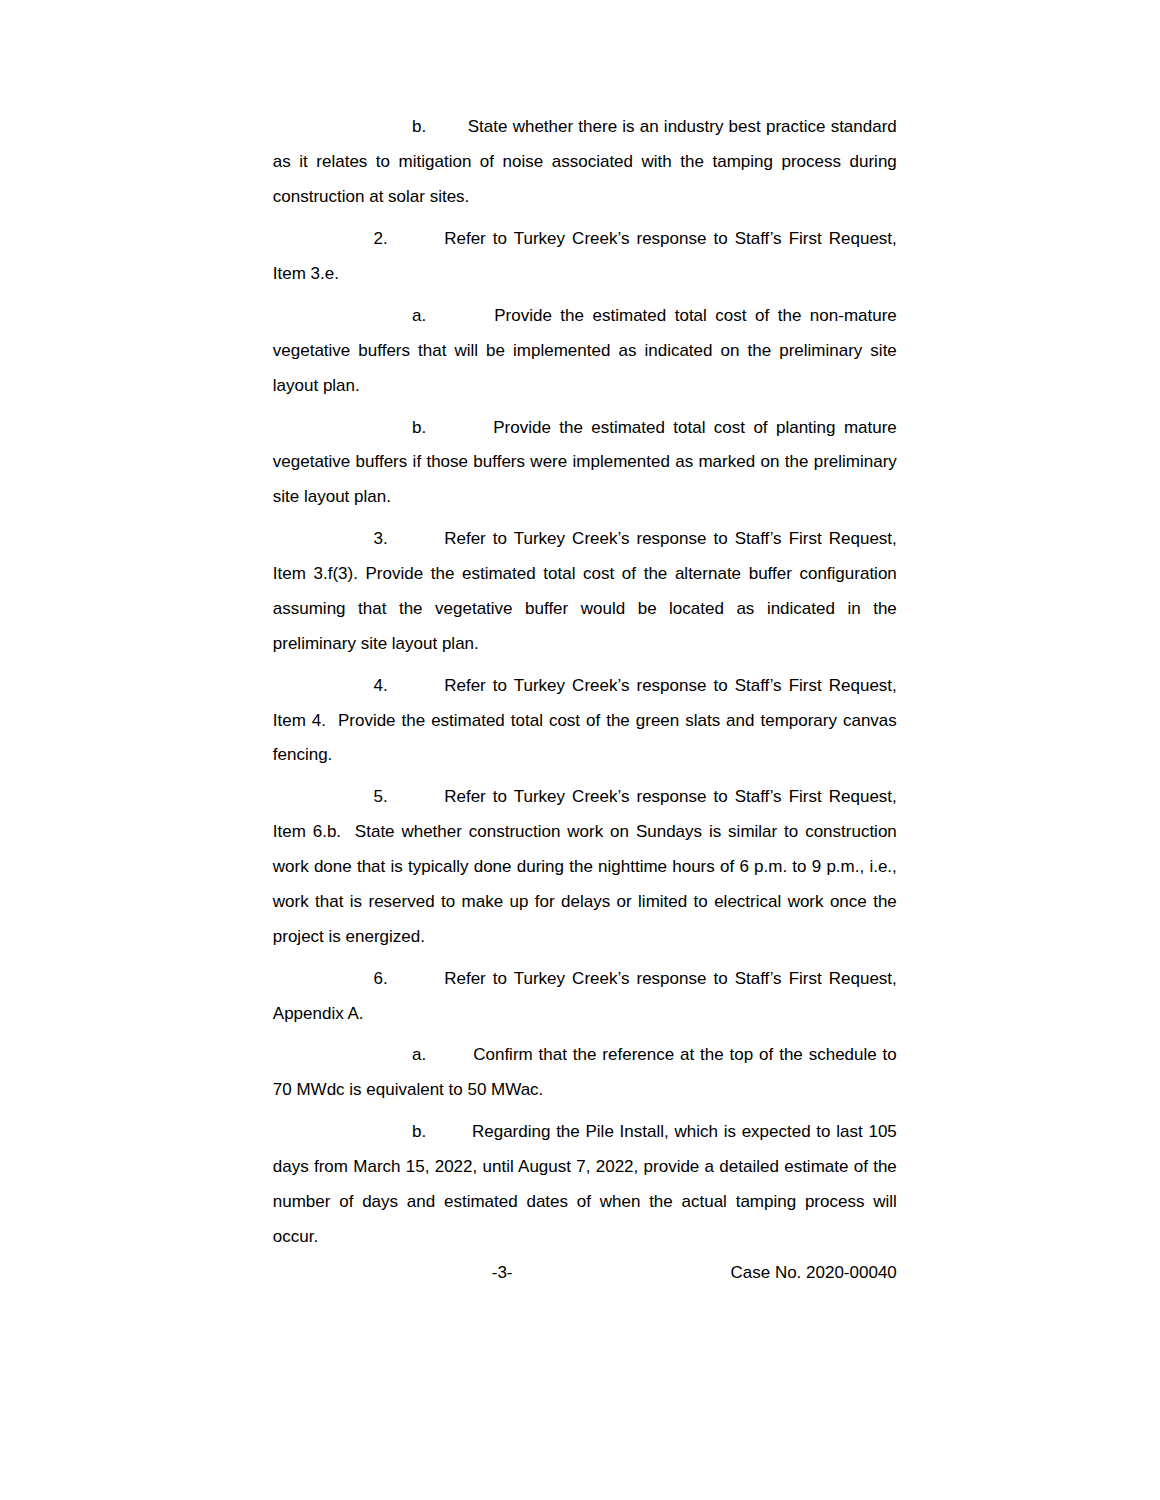b. State whether there is an industry best practice standard as it relates to mitigation of noise associated with the tamping process during construction at solar sites.
2. Refer to Turkey Creek’s response to Staff’s First Request, Item 3.e.
a. Provide the estimated total cost of the non-mature vegetative buffers that will be implemented as indicated on the preliminary site layout plan.
b. Provide the estimated total cost of planting mature vegetative buffers if those buffers were implemented as marked on the preliminary site layout plan.
3. Refer to Turkey Creek’s response to Staff’s First Request, Item 3.f(3). Provide the estimated total cost of the alternate buffer configuration assuming that the vegetative buffer would be located as indicated in the preliminary site layout plan.
4. Refer to Turkey Creek’s response to Staff’s First Request, Item 4. Provide the estimated total cost of the green slats and temporary canvas fencing.
5. Refer to Turkey Creek’s response to Staff’s First Request, Item 6.b. State whether construction work on Sundays is similar to construction work done that is typically done during the nighttime hours of 6 p.m. to 9 p.m., i.e., work that is reserved to make up for delays or limited to electrical work once the project is energized.
6. Refer to Turkey Creek’s response to Staff’s First Request, Appendix A.
a. Confirm that the reference at the top of the schedule to 70 MWdc is equivalent to 50 MWac.
b. Regarding the Pile Install, which is expected to last 105 days from March 15, 2022, until August 7, 2022, provide a detailed estimate of the number of days and estimated dates of when the actual tamping process will occur.
-3- Case No. 2020-00040